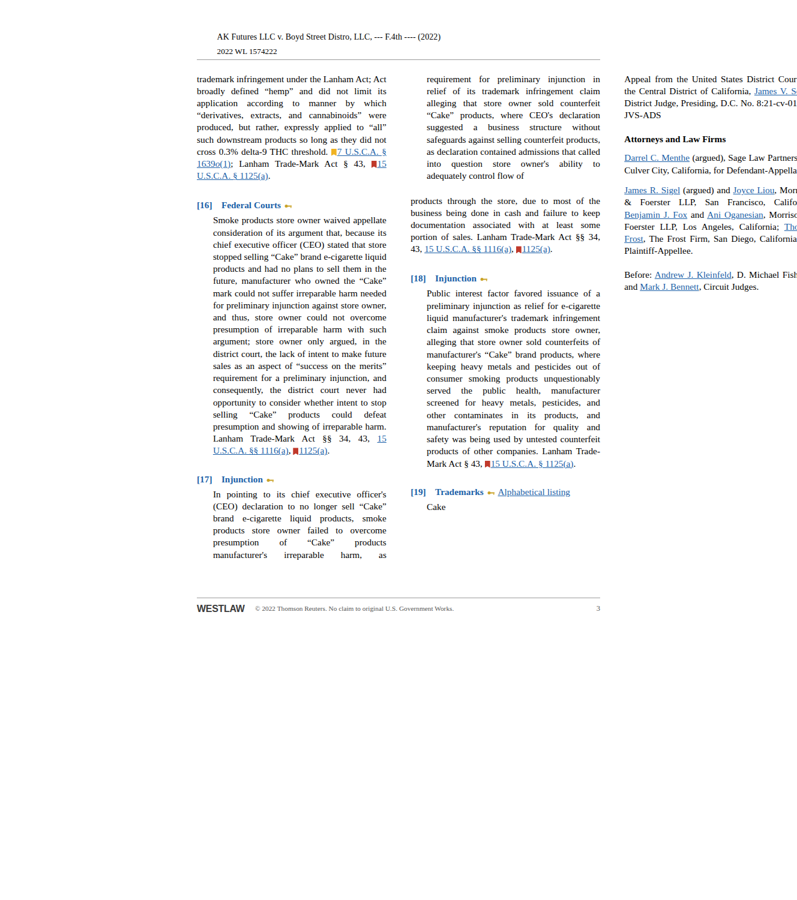AK Futures LLC v. Boyd Street Distro, LLC, --- F.4th ---- (2022)
2022 WL 1574222
trademark infringement under the Lanham Act; Act broadly defined “hemp” and did not limit its application according to manner by which “derivatives, extracts, and cannabinoids” were produced, but rather, expressly applied to “all” such downstream products so long as they did not cross 0.3% delta-9 THC threshold. 7 U.S.C.A. § 1639o(1); Lanham Trade-Mark Act § 43, 15 U.S.C.A. § 1125(a).
[16] Federal Courts
Smoke products store owner waived appellate consideration of its argument that, because its chief executive officer (CEO) stated that store stopped selling “Cake” brand e-cigarette liquid products and had no plans to sell them in the future, manufacturer who owned the “Cake” mark could not suffer irreparable harm needed for preliminary injunction against store owner, and thus, store owner could not overcome presumption of irreparable harm with such argument; store owner only argued, in the district court, the lack of intent to make future sales as an aspect of “success on the merits” requirement for a preliminary injunction, and consequently, the district court never had opportunity to consider whether intent to stop selling “Cake” products could defeat presumption and showing of irreparable harm. Lanham Trade-Mark Act §§ 34, 43, 15 U.S.C.A. §§ 1116(a), 1125(a).
[17] Injunction
In pointing to its chief executive officer's (CEO) declaration to no longer sell “Cake” brand e-cigarette liquid products, smoke products store owner failed to overcome presumption of “Cake” products manufacturer's irreparable harm, as requirement for preliminary injunction in relief of its trademark infringement claim alleging that store owner sold counterfeit “Cake” products, where CEO's declaration suggested a business structure without safeguards against selling counterfeit products, as declaration contained admissions that called into question store owner's ability to adequately control flow of
products through the store, due to most of the business being done in cash and failure to keep documentation associated with at least some portion of sales. Lanham Trade-Mark Act §§ 34, 43, 15 U.S.C.A. §§ 1116(a), 1125(a).
[18] Injunction
Public interest factor favored issuance of a preliminary injunction as relief for e-cigarette liquid manufacturer's trademark infringement claim against smoke products store owner, alleging that store owner sold counterfeits of manufacturer's “Cake” brand products, where keeping heavy metals and pesticides out of consumer smoking products unquestionably served the public health, manufacturer screened for heavy metals, pesticides, and other contaminates in its products, and manufacturer's reputation for quality and safety was being used by untested counterfeit products of other companies. Lanham Trade-Mark Act § 43, 15 U.S.C.A. § 1125(a).
[19] Trademarks Alphabetical listing
Cake
Appeal from the United States District Court for the Central District of California, James V. Selna, District Judge, Presiding, D.C. No. 8:21-cv-01027-JVS-ADS
Attorneys and Law Firms
Darrel C. Menthe (argued), Sage Law Partners PC, Culver City, California, for Defendant-Appellant.
James R. Sigel (argued) and Joyce Liou, Morrison & Foerster LLP, San Francisco, California; Benjamin J. Fox and Ani Oganesian, Morrison & Foerster LLP, Los Angeles, California; Thomas Frost, The Frost Firm, San Diego, California; for Plaintiff-Appellee.
Before: Andrew J. Kleinfeld, D. Michael Fisher, * and Mark J. Bennett, Circuit Judges.
WESTLAW © 2022 Thomson Reuters. No claim to original U.S. Government Works. 3